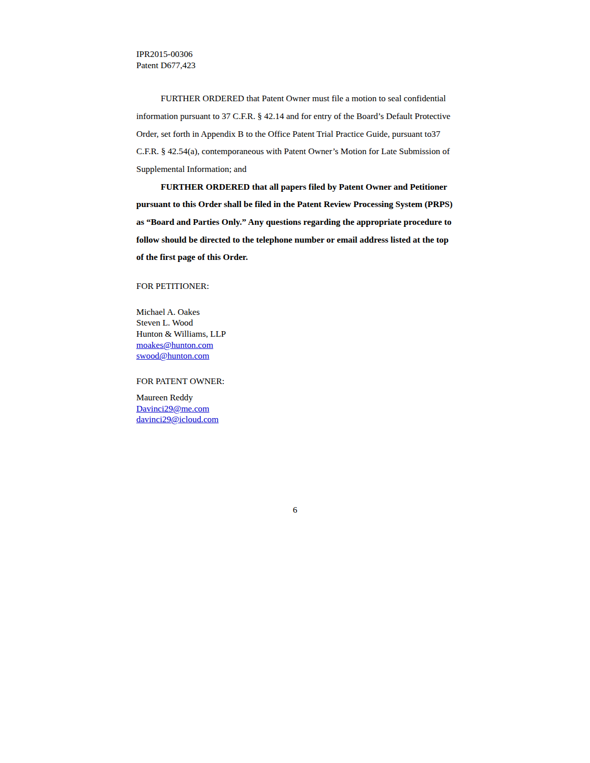IPR2015-00306
Patent D677,423
FURTHER ORDERED that Patent Owner must file a motion to seal confidential information pursuant to 37 C.F.R. § 42.14 and for entry of the Board’s Default Protective Order, set forth in Appendix B to the Office Patent Trial Practice Guide, pursuant to37 C.F.R. § 42.54(a), contemporaneous with Patent Owner’s Motion for Late Submission of Supplemental Information; and
FURTHER ORDERED that all papers filed by Patent Owner and Petitioner pursuant to this Order shall be filed in the Patent Review Processing System (PRPS) as “Board and Parties Only.” Any questions regarding the appropriate procedure to follow should be directed to the telephone number or email address listed at the top of the first page of this Order.
FOR PETITIONER:
Michael A. Oakes
Steven L. Wood
Hunton & Williams, LLP
moakes@hunton.com
swood@hunton.com
FOR PATENT OWNER:
Maureen Reddy
Davinci29@me.com
davinci29@icloud.com
6